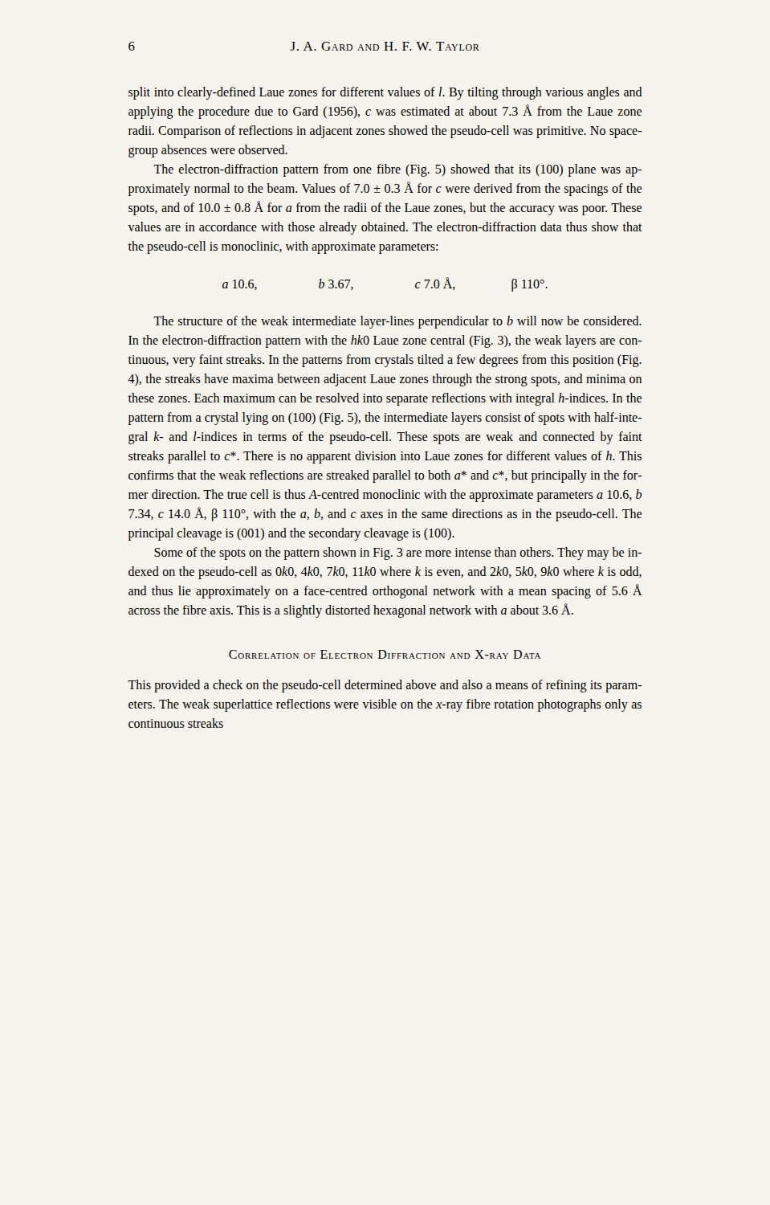6
J. A. Gard and H. F. W. Taylor
split into clearly-defined Laue zones for different values of l. By tilting through various angles and applying the procedure due to Gard (1956), c was estimated at about 7.3 Å from the Laue zone radii. Comparison of reflections in adjacent zones showed the pseudo-cell was primitive. No space-group absences were observed.
The electron-diffraction pattern from one fibre (Fig. 5) showed that its (100) plane was approximately normal to the beam. Values of 7.0 ± 0.3 Å for c were derived from the spacings of the spots, and of 10.0 ± 0.8 Å for a from the radii of the Laue zones, but the accuracy was poor. These values are in accordance with those already obtained. The electron-diffraction data thus show that the pseudo-cell is monoclinic, with approximate parameters:
a 10.6, b 3.67, c 7.0 Å, β 110°.
The structure of the weak intermediate layer-lines perpendicular to b will now be considered. In the electron-diffraction pattern with the hk0 Laue zone central (Fig. 3), the weak layers are continuous, very faint streaks. In the patterns from crystals tilted a few degrees from this position (Fig. 4), the streaks have maxima between adjacent Laue zones through the strong spots, and minima on these zones. Each maximum can be resolved into separate reflections with integral h-indices. In the pattern from a crystal lying on (100) (Fig. 5), the intermediate layers consist of spots with half-integral k- and l-indices in terms of the pseudo-cell. These spots are weak and connected by faint streaks parallel to c*. There is no apparent division into Laue zones for different values of h. This confirms that the weak reflections are streaked parallel to both a* and c*, but principally in the former direction. The true cell is thus A-centred monoclinic with the approximate parameters a 10.6, b 7.34, c 14.0 Å, β 110°, with the a, b, and c axes in the same directions as in the pseudo-cell. The principal cleavage is (001) and the secondary cleavage is (100).
Some of the spots on the pattern shown in Fig. 3 are more intense than others. They may be indexed on the pseudo-cell as 0k0, 4k0, 7k0, 11k0 where k is even, and 2k0, 5k0, 9k0 where k is odd, and thus lie approximately on a face-centred orthogonal network with a mean spacing of 5.6 Å across the fibre axis. This is a slightly distorted hexagonal network with a about 3.6 Å.
Correlation of Electron Diffraction and X-ray Data
This provided a check on the pseudo-cell determined above and also a means of refining its parameters. The weak superlattice reflections were visible on the x-ray fibre rotation photographs only as continuous streaks